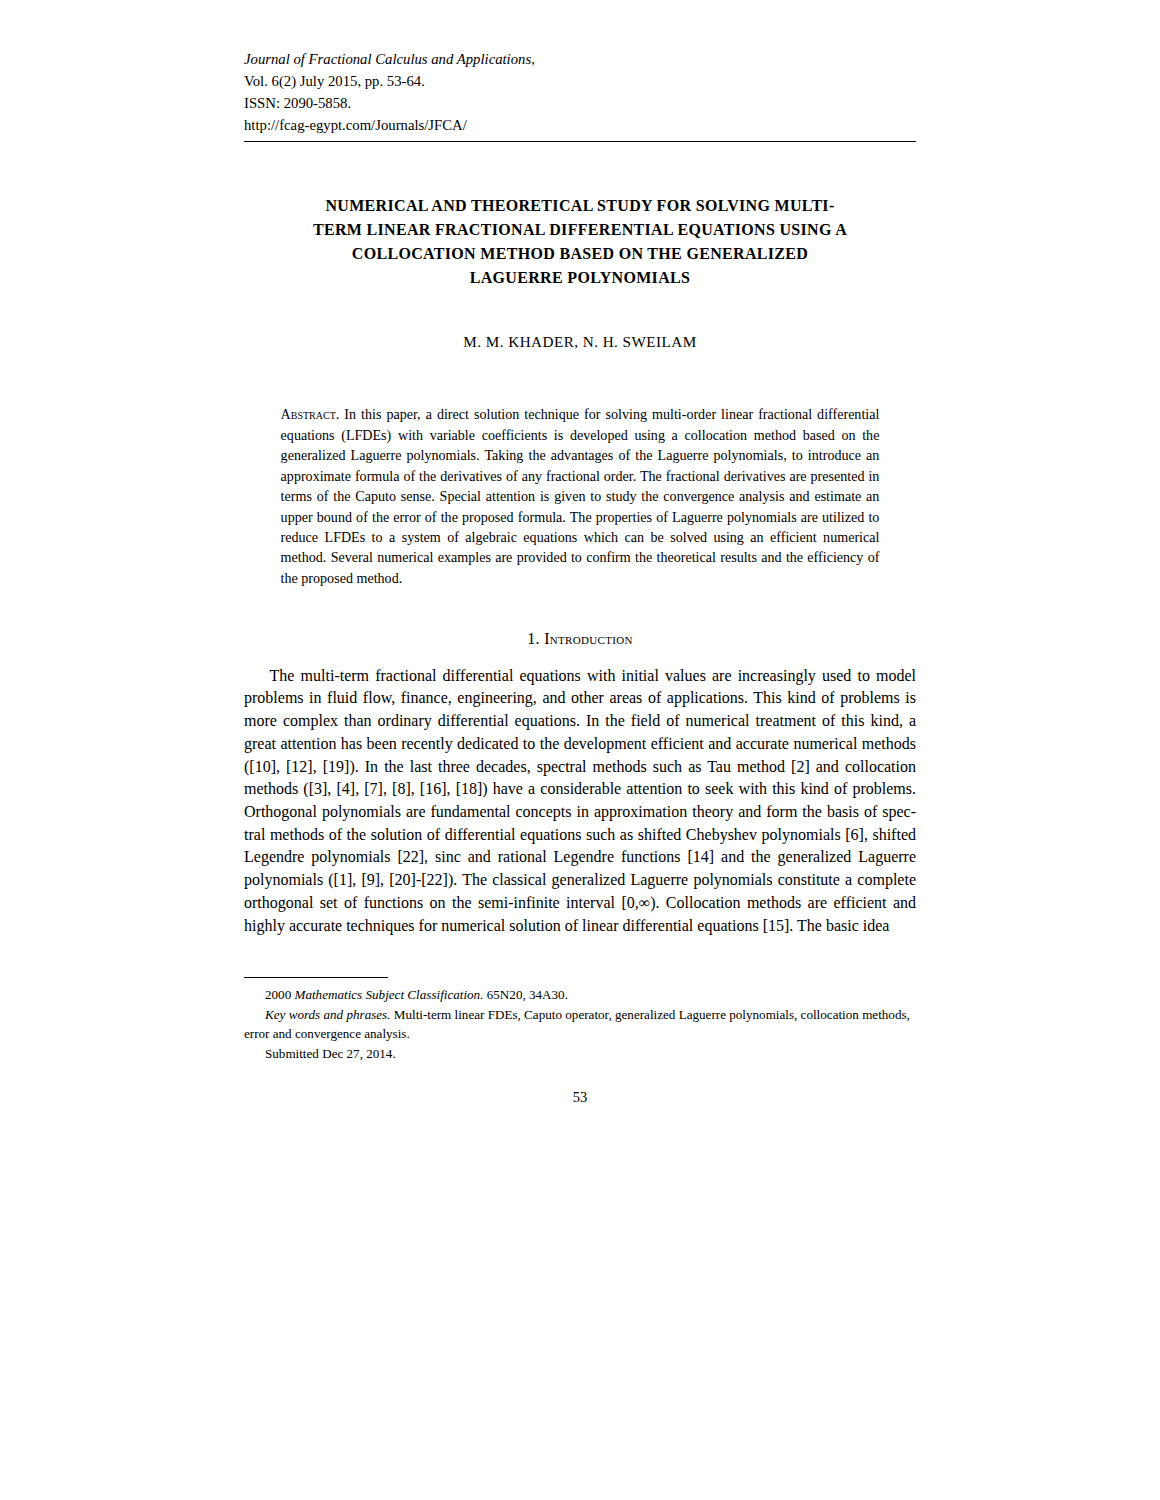Journal of Fractional Calculus and Applications,
Vol. 6(2) July 2015, pp. 53-64.
ISSN: 2090-5858.
http://fcag-egypt.com/Journals/JFCA/
Numerical and Theoretical Study for Solving Multi-Term Linear Fractional Differential Equations Using a Collocation Method Based on the Generalized Laguerre Polynomials
M. M. Khader, N. H. Sweilam
Abstract. In this paper, a direct solution technique for solving multi-order linear fractional differential equations (LFDEs) with variable coefficients is developed using a collocation method based on the generalized Laguerre polynomials. Taking the advantages of the Laguerre polynomials, to introduce an approximate formula of the derivatives of any fractional order. The fractional derivatives are presented in terms of the Caputo sense. Special attention is given to study the convergence analysis and estimate an upper bound of the error of the proposed formula. The properties of Laguerre polynomials are utilized to reduce LFDEs to a system of algebraic equations which can be solved using an efficient numerical method. Several numerical examples are provided to confirm the theoretical results and the efficiency of the proposed method.
1. Introduction
The multi-term fractional differential equations with initial values are increasingly used to model problems in fluid flow, finance, engineering, and other areas of applications. This kind of problems is more complex than ordinary differential equations. In the field of numerical treatment of this kind, a great attention has been recently dedicated to the development efficient and accurate numerical methods ([10], [12], [19]). In the last three decades, spectral methods such as Tau method [2] and collocation methods ([3], [4], [7], [8], [16], [18]) have a considerable attention to seek with this kind of problems. Orthogonal polynomials are fundamental concepts in approximation theory and form the basis of spectral methods of the solution of differential equations such as shifted Chebyshev polynomials [6], shifted Legendre polynomials [22], sinc and rational Legendre functions [14] and the generalized Laguerre polynomials ([1], [9], [20]-[22]). The classical generalized Laguerre polynomials constitute a complete orthogonal set of functions on the semi-infinite interval [0,∞). Collocation methods are efficient and highly accurate techniques for numerical solution of linear differential equations [15]. The basic idea
2000 Mathematics Subject Classification. 65N20, 34A30.
Key words and phrases. Multi-term linear FDEs, Caputo operator, generalized Laguerre polynomials, collocation methods, error and convergence analysis.
Submitted Dec 27, 2014.
53